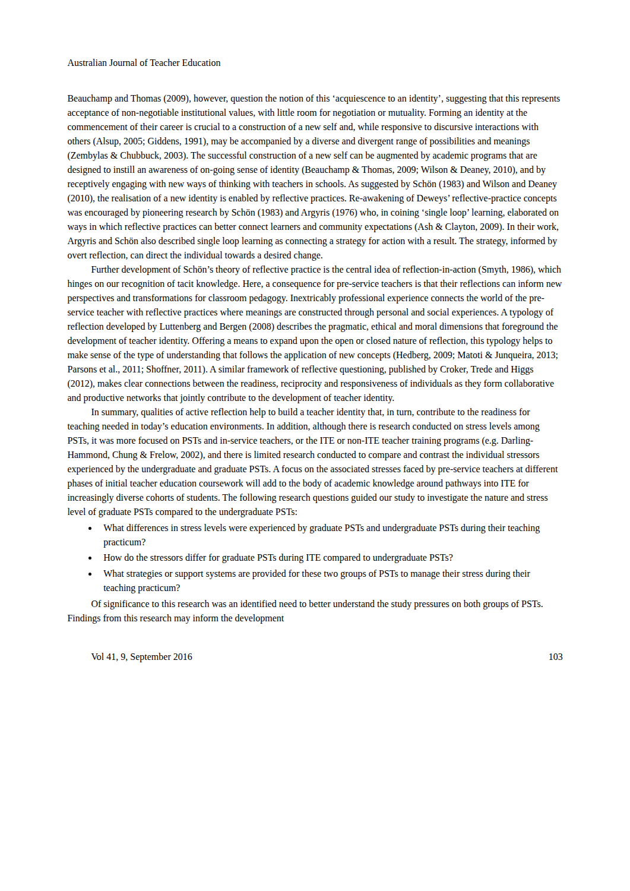Australian Journal of Teacher Education
Beauchamp and Thomas (2009), however, question the notion of this ‘acquiescence to an identity’, suggesting that this represents acceptance of non-negotiable institutional values, with little room for negotiation or mutuality. Forming an identity at the commencement of their career is crucial to a construction of a new self and, while responsive to discursive interactions with others (Alsup, 2005; Giddens, 1991), may be accompanied by a diverse and divergent range of possibilities and meanings (Zembylas & Chubbuck, 2003). The successful construction of a new self can be augmented by academic programs that are designed to instill an awareness of on-going sense of identity (Beauchamp & Thomas, 2009; Wilson & Deaney, 2010), and by receptively engaging with new ways of thinking with teachers in schools. As suggested by Schön (1983) and Wilson and Deaney (2010), the realisation of a new identity is enabled by reflective practices. Re-awakening of Deweys’ reflective-practice concepts was encouraged by pioneering research by Schön (1983) and Argyris (1976) who, in coining ‘single loop’ learning, elaborated on ways in which reflective practices can better connect learners and community expectations (Ash & Clayton, 2009). In their work, Argyris and Schön also described single loop learning as connecting a strategy for action with a result. The strategy, informed by overt reflection, can direct the individual towards a desired change.
Further development of Schön’s theory of reflective practice is the central idea of reflection-in-action (Smyth, 1986), which hinges on our recognition of tacit knowledge. Here, a consequence for pre-service teachers is that their reflections can inform new perspectives and transformations for classroom pedagogy. Inextricably professional experience connects the world of the pre-service teacher with reflective practices where meanings are constructed through personal and social experiences. A typology of reflection developed by Luttenberg and Bergen (2008) describes the pragmatic, ethical and moral dimensions that foreground the development of teacher identity. Offering a means to expand upon the open or closed nature of reflection, this typology helps to make sense of the type of understanding that follows the application of new concepts (Hedberg, 2009; Matoti & Junqueira, 2013; Parsons et al., 2011; Shoffner, 2011). A similar framework of reflective questioning, published by Croker, Trede and Higgs (2012), makes clear connections between the readiness, reciprocity and responsiveness of individuals as they form collaborative and productive networks that jointly contribute to the development of teacher identity.
In summary, qualities of active reflection help to build a teacher identity that, in turn, contribute to the readiness for teaching needed in today’s education environments. In addition, although there is research conducted on stress levels among PSTs, it was more focused on PSTs and in-service teachers, or the ITE or non-ITE teacher training programs (e.g. Darling-Hammond, Chung & Frelow, 2002), and there is limited research conducted to compare and contrast the individual stressors experienced by the undergraduate and graduate PSTs. A focus on the associated stresses faced by pre-service teachers at different phases of initial teacher education coursework will add to the body of academic knowledge around pathways into ITE for increasingly diverse cohorts of students. The following research questions guided our study to investigate the nature and stress level of graduate PSTs compared to the undergraduate PSTs:
What differences in stress levels were experienced by graduate PSTs and undergraduate PSTs during their teaching practicum?
How do the stressors differ for graduate PSTs during ITE compared to undergraduate PSTs?
What strategies or support systems are provided for these two groups of PSTs to manage their stress during their teaching practicum?
Of significance to this research was an identified need to better understand the study pressures on both groups of PSTs. Findings from this research may inform the development
Vol 41, 9, September 2016 103